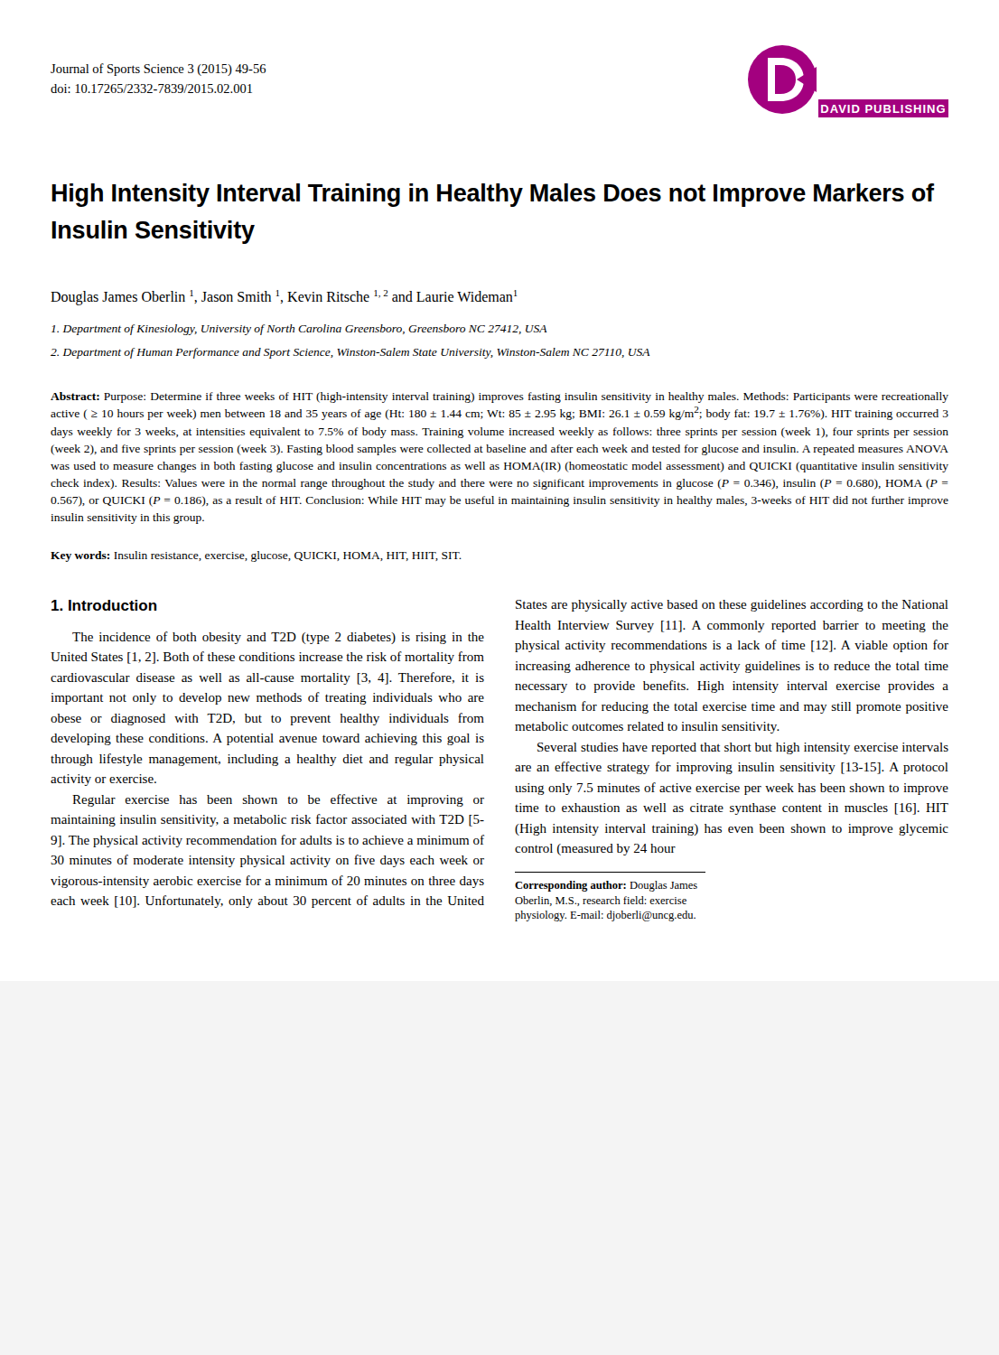Journal of Sports Science 3 (2015) 49-56
doi: 10.17265/2332-7839/2015.02.001
DAVID PUBLISHING
High Intensity Interval Training in Healthy Males Does not Improve Markers of Insulin Sensitivity
Douglas James Oberlin 1, Jason Smith 1, Kevin Ritsche 1, 2 and Laurie Wideman1
1. Department of Kinesiology, University of North Carolina Greensboro, Greensboro NC 27412, USA
2. Department of Human Performance and Sport Science, Winston-Salem State University, Winston-Salem NC 27110, USA
Abstract: Purpose: Determine if three weeks of HIT (high-intensity interval training) improves fasting insulin sensitivity in healthy males. Methods: Participants were recreationally active ( ≥ 10 hours per week) men between 18 and 35 years of age (Ht: 180 ± 1.44 cm; Wt: 85 ± 2.95 kg; BMI: 26.1 ± 0.59 kg/m2; body fat: 19.7 ± 1.76%). HIT training occurred 3 days weekly for 3 weeks, at intensities equivalent to 7.5% of body mass. Training volume increased weekly as follows: three sprints per session (week 1), four sprints per session (week 2), and five sprints per session (week 3). Fasting blood samples were collected at baseline and after each week and tested for glucose and insulin. A repeated measures ANOVA was used to measure changes in both fasting glucose and insulin concentrations as well as HOMA(IR) (homeostatic model assessment) and QUICKI (quantitative insulin sensitivity check index). Results: Values were in the normal range throughout the study and there were no significant improvements in glucose (P = 0.346), insulin (P = 0.680), HOMA (P = 0.567), or QUICKI (P = 0.186), as a result of HIT. Conclusion: While HIT may be useful in maintaining insulin sensitivity in healthy males, 3-weeks of HIT did not further improve insulin sensitivity in this group.
Key words: Insulin resistance, exercise, glucose, QUICKI, HOMA, HIT, HIIT, SIT.
1. Introduction
The incidence of both obesity and T2D (type 2 diabetes) is rising in the United States [1, 2]. Both of these conditions increase the risk of mortality from cardiovascular disease as well as all-cause mortality [3, 4]. Therefore, it is important not only to develop new methods of treating individuals who are obese or diagnosed with T2D, but to prevent healthy individuals from developing these conditions. A potential avenue toward achieving this goal is through lifestyle management, including a healthy diet and regular physical activity or exercise.
Regular exercise has been shown to be effective at improving or maintaining insulin sensitivity, a metabolic risk factor associated with T2D [5-9]. The physical activity recommendation for adults is to achieve a minimum of 30 minutes of moderate intensity physical activity on five days each week or vigorous-intensity aerobic exercise for a minimum of 20 minutes on three days each week [10]. Unfortunately, only about 30 percent of adults in the United States are physically active based on these guidelines according to the National Health Interview Survey [11]. A commonly reported barrier to meeting the physical activity recommendations is a lack of time [12]. A viable option for increasing adherence to physical activity guidelines is to reduce the total time necessary to provide benefits. High intensity interval exercise provides a mechanism for reducing the total exercise time and may still promote positive metabolic outcomes related to insulin sensitivity.
Several studies have reported that short but high intensity exercise intervals are an effective strategy for improving insulin sensitivity [13-15]. A protocol using only 7.5 minutes of active exercise per week has been shown to improve time to exhaustion as well as citrate synthase content in muscles [16]. HIT (High intensity interval training) has even been shown to improve glycemic control (measured by 24 hour
Corresponding author: Douglas James Oberlin, M.S., research field: exercise physiology. E-mail: djoberli@uncg.edu.